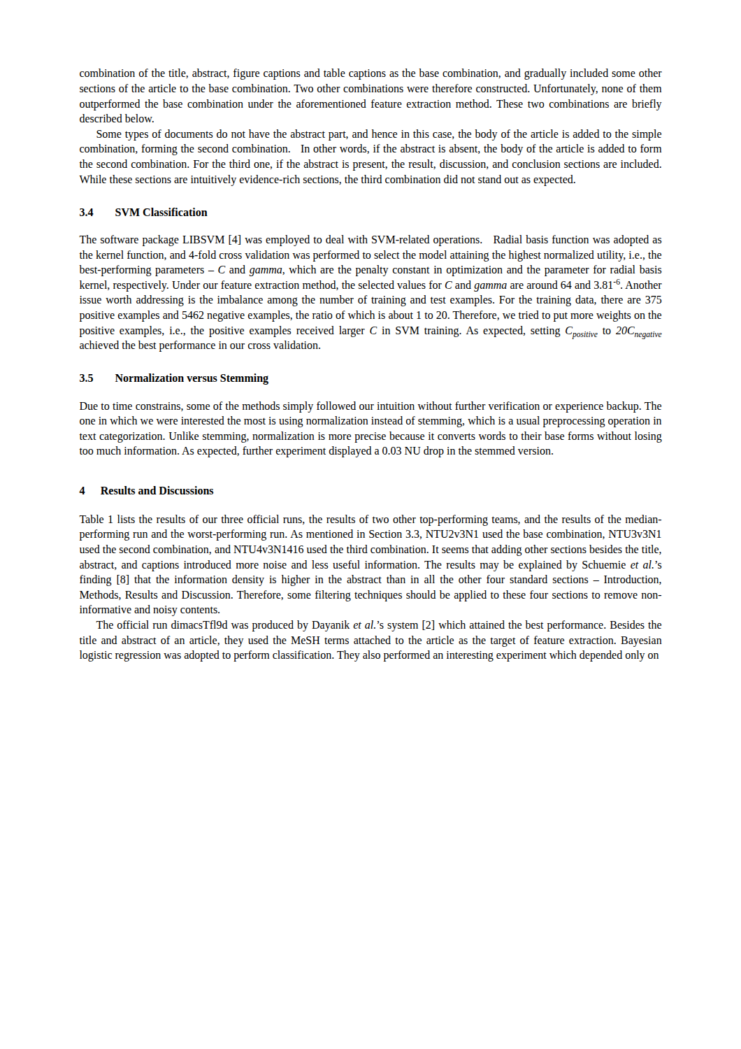combination of the title, abstract, figure captions and table captions as the base combination, and gradually included some other sections of the article to the base combination. Two other combinations were therefore constructed. Unfortunately, none of them outperformed the base combination under the aforementioned feature extraction method. These two combinations are briefly described below.
Some types of documents do not have the abstract part, and hence in this case, the body of the article is added to the simple combination, forming the second combination. In other words, if the abstract is absent, the body of the article is added to form the second combination. For the third one, if the abstract is present, the result, discussion, and conclusion sections are included. While these sections are intuitively evidence-rich sections, the third combination did not stand out as expected.
3.4 SVM Classification
The software package LIBSVM [4] was employed to deal with SVM-related operations. Radial basis function was adopted as the kernel function, and 4-fold cross validation was performed to select the model attaining the highest normalized utility, i.e., the best-performing parameters – C and gamma, which are the penalty constant in optimization and the parameter for radial basis kernel, respectively. Under our feature extraction method, the selected values for C and gamma are around 64 and 3.81-6. Another issue worth addressing is the imbalance among the number of training and test examples. For the training data, there are 375 positive examples and 5462 negative examples, the ratio of which is about 1 to 20. Therefore, we tried to put more weights on the positive examples, i.e., the positive examples received larger C in SVM training. As expected, setting Cpositive to 20Cnegative achieved the best performance in our cross validation.
3.5 Normalization versus Stemming
Due to time constrains, some of the methods simply followed our intuition without further verification or experience backup. The one in which we were interested the most is using normalization instead of stemming, which is a usual preprocessing operation in text categorization. Unlike stemming, normalization is more precise because it converts words to their base forms without losing too much information. As expected, further experiment displayed a 0.03 NU drop in the stemmed version.
4 Results and Discussions
Table 1 lists the results of our three official runs, the results of two other top-performing teams, and the results of the median-performing run and the worst-performing run. As mentioned in Section 3.3, NTU2v3N1 used the base combination, NTU3v3N1 used the second combination, and NTU4v3N1416 used the third combination. It seems that adding other sections besides the title, abstract, and captions introduced more noise and less useful information. The results may be explained by Schuemie et al.’s finding [8] that the information density is higher in the abstract than in all the other four standard sections – Introduction, Methods, Results and Discussion. Therefore, some filtering techniques should be applied to these four sections to remove non-informative and noisy contents.
The official run dimacsTfl9d was produced by Dayanik et al.’s system [2] which attained the best performance. Besides the title and abstract of an article, they used the MeSH terms attached to the article as the target of feature extraction. Bayesian logistic regression was adopted to perform classification. They also performed an interesting experiment which depended only on